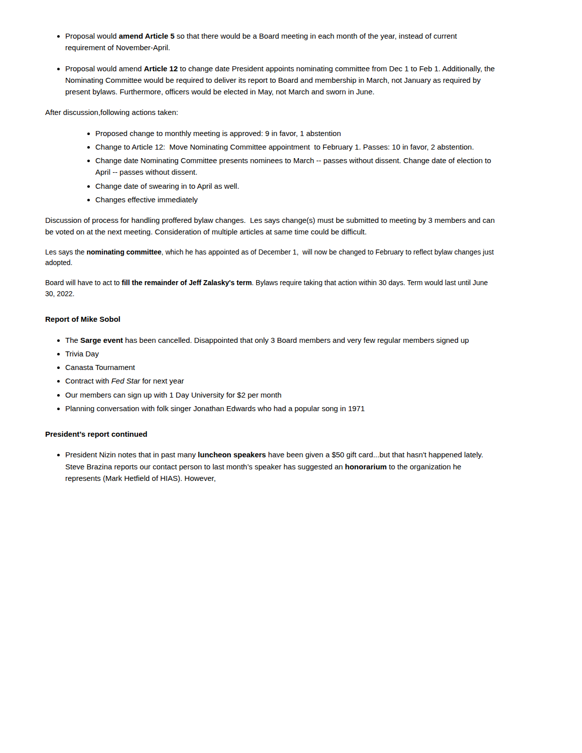Proposal would amend Article 5 so that there would be a Board meeting in each month of the year, instead of current requirement of November-April.
Proposal would amend Article 12 to change date President appoints nominating committee from Dec 1 to Feb 1. Additionally, the Nominating Committee would be required to deliver its report to Board and membership in March, not January as required by present bylaws. Furthermore, officers would be elected in May, not March and sworn in June.
After discussion,following actions taken:
Proposed change to monthly meeting is approved: 9 in favor, 1 abstention
Change to Article 12: Move Nominating Committee appointment to February 1. Passes: 10 in favor, 2 abstention.
Change date Nominating Committee presents nominees to March -- passes without dissent. Change date of election to April -- passes without dissent.
Change date of swearing in to April as well.
Changes effective immediately
Discussion of process for handling proffered bylaw changes. Les says change(s) must be submitted to meeting by 3 members and can be voted on at the next meeting. Consideration of multiple articles at same time could be difficult.
Les says the nominating committee, which he has appointed as of December 1, will now be changed to February to reflect bylaw changes just adopted.
Board will have to act to fill the remainder of Jeff Zalasky's term. Bylaws require taking that action within 30 days. Term would last until June 30, 2022.
Report of Mike Sobol
The Sarge event has been cancelled. Disappointed that only 3 Board members and very few regular members signed up
Trivia Day
Canasta Tournament
Contract with Fed Star for next year
Our members can sign up with 1 Day University for $2 per month
Planning conversation with folk singer Jonathan Edwards who had a popular song in 1971
President’s report continued
President Nizin notes that in past many luncheon speakers have been given a $50 gift card...but that hasn't happened lately. Steve Brazina reports our contact person to last month’s speaker has suggested an honorarium to the organization he represents (Mark Hetfield of HIAS). However,